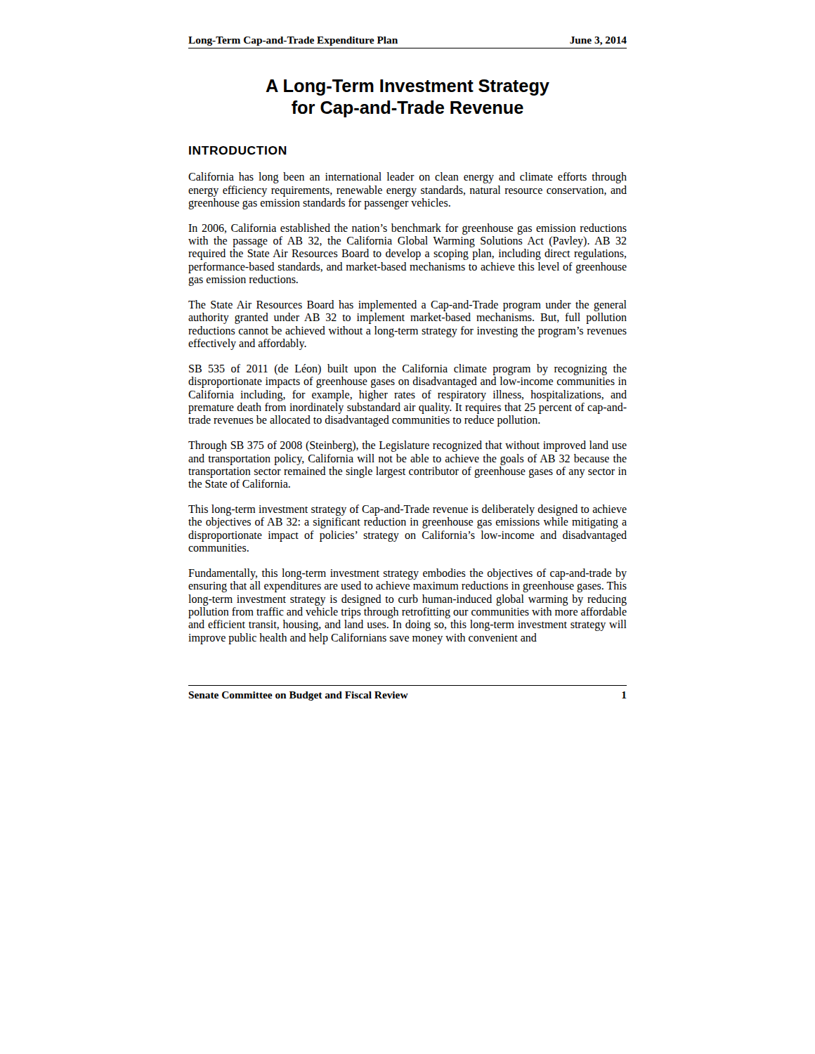Long-Term Cap-and-Trade Expenditure Plan June 3, 2014
A Long-Term Investment Strategy
for Cap-and-Trade Revenue
INTRODUCTION
California has long been an international leader on clean energy and climate efforts through energy efficiency requirements, renewable energy standards, natural resource conservation, and greenhouse gas emission standards for passenger vehicles.
In 2006, California established the nation’s benchmark for greenhouse gas emission reductions with the passage of AB 32, the California Global Warming Solutions Act (Pavley). AB 32 required the State Air Resources Board to develop a scoping plan, including direct regulations, performance-based standards, and market-based mechanisms to achieve this level of greenhouse gas emission reductions.
The State Air Resources Board has implemented a Cap-and-Trade program under the general authority granted under AB 32 to implement market-based mechanisms. But, full pollution reductions cannot be achieved without a long-term strategy for investing the program’s revenues effectively and affordably.
SB 535 of 2011 (de Léon) built upon the California climate program by recognizing the disproportionate impacts of greenhouse gases on disadvantaged and low-income communities in California including, for example, higher rates of respiratory illness, hospitalizations, and premature death from inordinately substandard air quality. It requires that 25 percent of cap-and-trade revenues be allocated to disadvantaged communities to reduce pollution.
Through SB 375 of 2008 (Steinberg), the Legislature recognized that without improved land use and transportation policy, California will not be able to achieve the goals of AB 32 because the transportation sector remained the single largest contributor of greenhouse gases of any sector in the State of California.
This long-term investment strategy of Cap-and-Trade revenue is deliberately designed to achieve the objectives of AB 32: a significant reduction in greenhouse gas emissions while mitigating a disproportionate impact of policies’ strategy on California’s low-income and disadvantaged communities.
Fundamentally, this long-term investment strategy embodies the objectives of cap-and-trade by ensuring that all expenditures are used to achieve maximum reductions in greenhouse gases. This long-term investment strategy is designed to curb human-induced global warming by reducing pollution from traffic and vehicle trips through retrofitting our communities with more affordable and efficient transit, housing, and land uses. In doing so, this long-term investment strategy will improve public health and help Californians save money with convenient and
Senate Committee on Budget and Fiscal Review 1